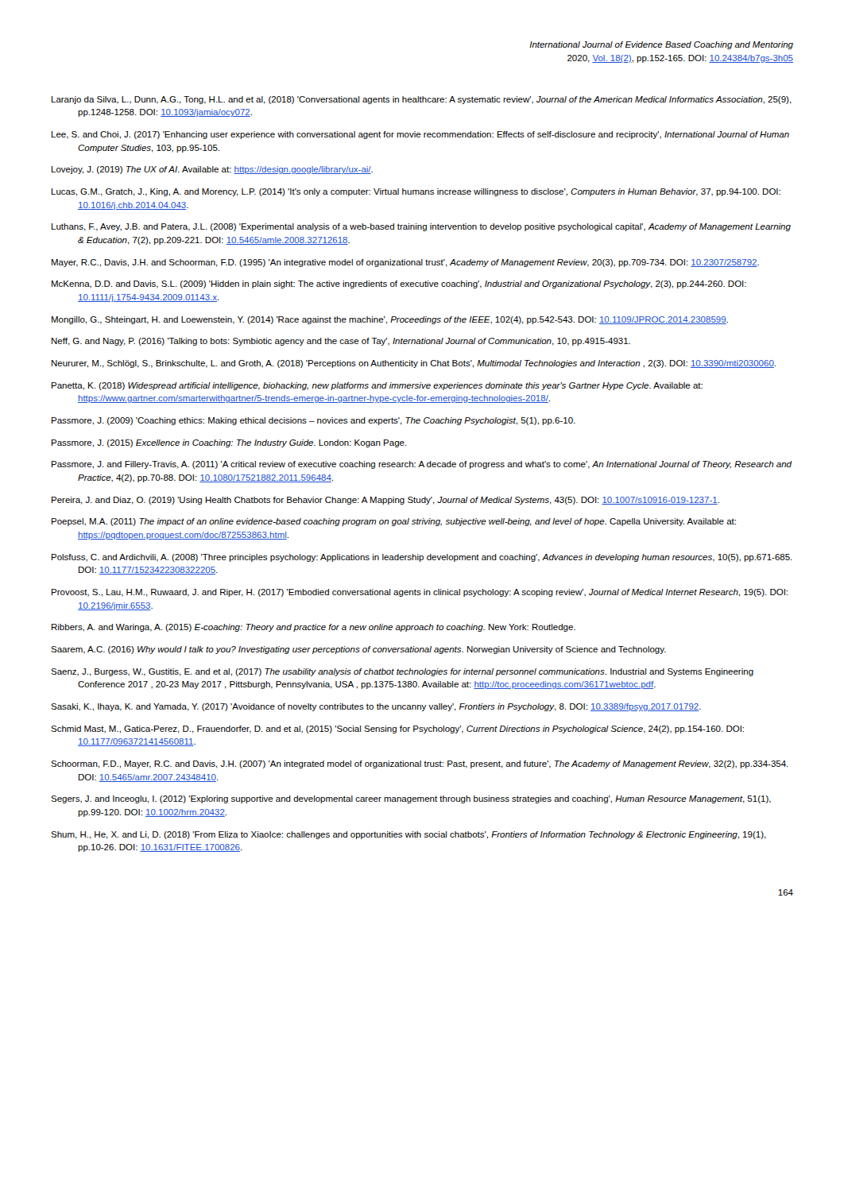International Journal of Evidence Based Coaching and Mentoring
2020, Vol. 18(2), pp.152-165. DOI: 10.24384/b7gs-3h05
Laranjo da Silva, L., Dunn, A.G., Tong, H.L. and et al, (2018) 'Conversational agents in healthcare: A systematic review', Journal of the American Medical Informatics Association, 25(9), pp.1248-1258. DOI: 10.1093/jamia/ocy072.
Lee, S. and Choi, J. (2017) 'Enhancing user experience with conversational agent for movie recommendation: Effects of self-disclosure and reciprocity', International Journal of Human Computer Studies, 103, pp.95-105.
Lovejoy, J. (2019) The UX of AI. Available at: https://design.google/library/ux-ai/.
Lucas, G.M., Gratch, J., King, A. and Morency, L.P. (2014) 'It's only a computer: Virtual humans increase willingness to disclose', Computers in Human Behavior, 37, pp.94-100. DOI: 10.1016/j.chb.2014.04.043.
Luthans, F., Avey, J.B. and Patera, J.L. (2008) 'Experimental analysis of a web-based training intervention to develop positive psychological capital', Academy of Management Learning & Education, 7(2), pp.209-221. DOI: 10.5465/amle.2008.32712618.
Mayer, R.C., Davis, J.H. and Schoorman, F.D. (1995) 'An integrative model of organizational trust', Academy of Management Review, 20(3), pp.709-734. DOI: 10.2307/258792.
McKenna, D.D. and Davis, S.L. (2009) 'Hidden in plain sight: The active ingredients of executive coaching', Industrial and Organizational Psychology, 2(3), pp.244-260. DOI: 10.1111/j.1754-9434.2009.01143.x.
Mongillo, G., Shteingart, H. and Loewenstein, Y. (2014) 'Race against the machine', Proceedings of the IEEE, 102(4), pp.542-543. DOI: 10.1109/JPROC.2014.2308599.
Neff, G. and Nagy, P. (2016) 'Talking to bots: Symbiotic agency and the case of Tay', International Journal of Communication, 10, pp.4915-4931.
Neururer, M., Schlögl, S., Brinkschulte, L. and Groth, A. (2018) 'Perceptions on Authenticity in Chat Bots', Multimodal Technologies and Interaction , 2(3). DOI: 10.3390/mti2030060.
Panetta, K. (2018) Widespread artificial intelligence, biohacking, new platforms and immersive experiences dominate this year's Gartner Hype Cycle. Available at: https://www.gartner.com/smarterwithgartner/5-trends-emerge-in-gartner-hype-cycle-for-emerging-technologies-2018/.
Passmore, J. (2009) 'Coaching ethics: Making ethical decisions – novices and experts', The Coaching Psychologist, 5(1), pp.6-10.
Passmore, J. (2015) Excellence in Coaching: The Industry Guide. London: Kogan Page.
Passmore, J. and Fillery-Travis, A. (2011) 'A critical review of executive coaching research: A decade of progress and what's to come', An International Journal of Theory, Research and Practice, 4(2), pp.70-88. DOI: 10.1080/17521882.2011.596484.
Pereira, J. and Diaz, O. (2019) 'Using Health Chatbots for Behavior Change: A Mapping Study', Journal of Medical Systems, 43(5). DOI: 10.1007/s10916-019-1237-1.
Poepsel, M.A. (2011) The impact of an online evidence-based coaching program on goal striving, subjective well-being, and level of hope. Capella University. Available at: https://pqdtopen.proquest.com/doc/872553863.html.
Polsfuss, C. and Ardichvili, A. (2008) 'Three principles psychology: Applications in leadership development and coaching', Advances in developing human resources, 10(5), pp.671-685. DOI: 10.1177/1523422308322205.
Provoost, S., Lau, H.M., Ruwaard, J. and Riper, H. (2017) 'Embodied conversational agents in clinical psychology: A scoping review', Journal of Medical Internet Research, 19(5). DOI: 10.2196/jmir.6553.
Ribbers, A. and Waringa, A. (2015) E-coaching: Theory and practice for a new online approach to coaching. New York: Routledge.
Saarem, A.C. (2016) Why would I talk to you? Investigating user perceptions of conversational agents. Norwegian University of Science and Technology.
Saenz, J., Burgess, W., Gustitis, E. and et al, (2017) The usability analysis of chatbot technologies for internal personnel communications. Industrial and Systems Engineering Conference 2017 , 20-23 May 2017 , Pittsburgh, Pennsylvania, USA , pp.1375-1380. Available at: http://toc.proceedings.com/36171webtoc.pdf.
Sasaki, K., Ihaya, K. and Yamada, Y. (2017) 'Avoidance of novelty contributes to the uncanny valley', Frontiers in Psychology, 8. DOI: 10.3389/fpsyg.2017.01792.
Schmid Mast, M., Gatica-Perez, D., Frauendorfer, D. and et al, (2015) 'Social Sensing for Psychology', Current Directions in Psychological Science, 24(2), pp.154-160. DOI: 10.1177/0963721414560811.
Schoorman, F.D., Mayer, R.C. and Davis, J.H. (2007) 'An integrated model of organizational trust: Past, present, and future', The Academy of Management Review, 32(2), pp.334-354. DOI: 10.5465/amr.2007.24348410.
Segers, J. and Inceoglu, I. (2012) 'Exploring supportive and developmental career management through business strategies and coaching', Human Resource Management, 51(1), pp.99-120. DOI: 10.1002/hrm.20432.
Shum, H., He, X. and Li, D. (2018) 'From Eliza to XiaoIce: challenges and opportunities with social chatbots', Frontiers of Information Technology & Electronic Engineering, 19(1), pp.10-26. DOI: 10.1631/FITEE.1700826.
164